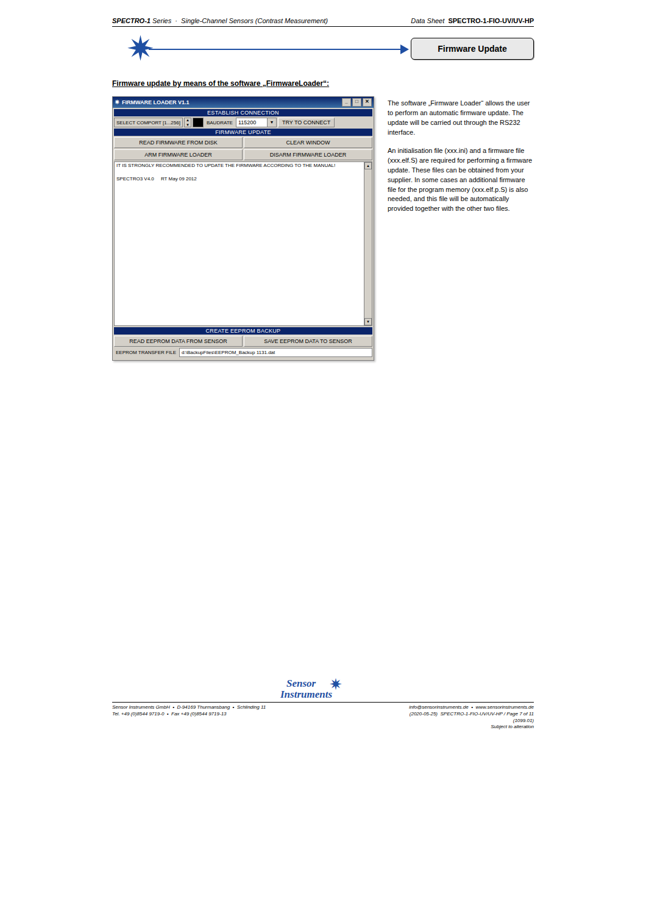SPECTRO-1 Series · Single-Channel Sensors (Contrast Measurement)
Data Sheet SPECTRO-1-FIO-UV/UV-HP
✷
Firmware Update
Firmware update by means of the software „FirmwareLoader“:
✷FIRMWARE LOADER V1.1
_□✕
ESTABLISH CONNECTION
SELECT COMPORT [1...256]
▲▼
BAUDRATE
115200▼
TRY TO CONNECT
FIRMWARE UPDATE
READ FIRMWARE FROM DISK
CLEAR WINDOW
ARM FIRMWARE LOADER
DISARM FIRMWARE LOADER
IT IS STRONGLY RECOMMENDED TO UPDATE THE FIRMWARE ACCORDING TO THE MANUAL!
SPECTRO3 V4.0 RT May 09 2012
▲
▼
CREATE EEPROM BACKUP
READ EEPROM DATA FROM SENSOR
SAVE EEPROM DATA TO SENSOR
EEPROM TRANSFER FILE
d:\BackupFiles\EEPROM_Backup 1131.dat
The software „Firmware Loader“ allows the user to perform an automatic firmware update. The update will be carried out through the RS232 interface.
An initialisation file (xxx.ini) and a firmware file (xxx.elf.S) are required for performing a firmware update. These files can be obtained from your supplier. In some cases an additional firmware file for the program memory (xxx.elf.p.S) is also needed, and this file will be automatically provided together with the other two files.
Sensor ✷ Instruments
Sensor Instruments GmbH • D-94169 Thurmansbang • Schlinding 11
Tel. +49 (0)8544 9719-0 • Fax +49 (0)8544 9719-13
info@sensorinstruments.de • www.sensorinstruments.de
(2020-05-25) SPECTRO-1-FIO-UV/UV-HP / Page 7 of 11
(1099.01)
Subject to alteration